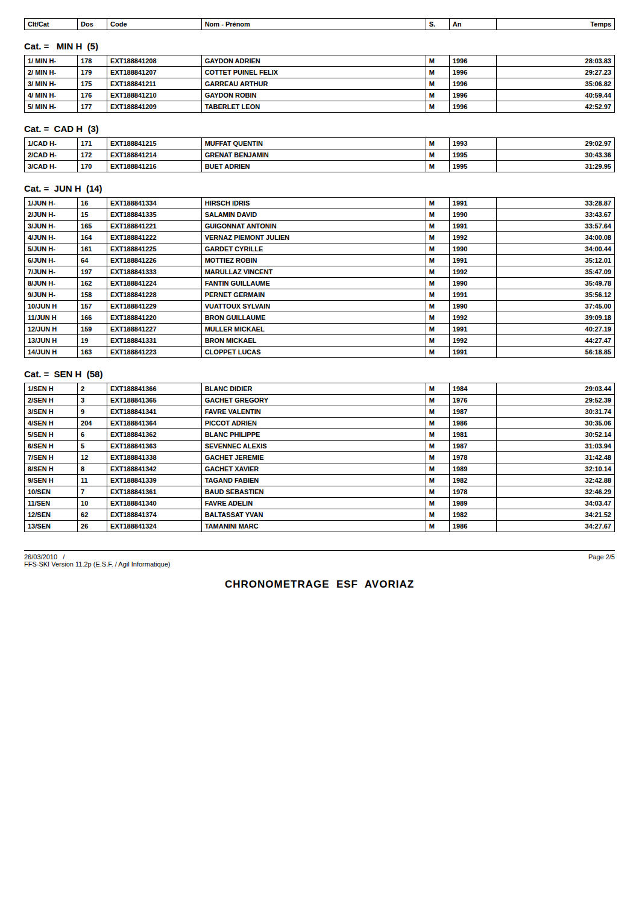| Clt/Cat | Dos | Code | Nom - Prénom | S. | An | Temps |
| --- | --- | --- | --- | --- | --- | --- |
Cat. = MIN H (5)
| 1/ MIN H- | 178 | EXT188841208 | GAYDON ADRIEN | M | 1996 | 28:03.83 |
| 2/ MIN H- | 179 | EXT188841207 | COTTET PUINEL FELIX | M | 1996 | 29:27.23 |
| 3/ MIN H- | 175 | EXT188841211 | GARREAU ARTHUR | M | 1996 | 35:06.82 |
| 4/ MIN H- | 176 | EXT188841210 | GAYDON ROBIN | M | 1996 | 40:59.44 |
| 5/ MIN H- | 177 | EXT188841209 | TABERLET LEON | M | 1996 | 42:52.97 |
Cat. = CAD H (3)
| 1/CAD H- | 171 | EXT188841215 | MUFFAT QUENTIN | M | 1993 | 29:02.97 |
| 2/CAD H- | 172 | EXT188841214 | GRENAT BENJAMIN | M | 1995 | 30:43.36 |
| 3/CAD H- | 170 | EXT188841216 | BUET ADRIEN | M | 1995 | 31:29.95 |
Cat. = JUN H (14)
| 1/JUN H- | 16 | EXT188841334 | HIRSCH IDRIS | M | 1991 | 33:28.87 |
| 2/JUN H- | 15 | EXT188841335 | SALAMIN DAVID | M | 1990 | 33:43.67 |
| 3/JUN H- | 165 | EXT188841221 | GUIGONNAT ANTONIN | M | 1991 | 33:57.64 |
| 4/JUN H- | 164 | EXT188841222 | VERNAZ PIEMONT JULIEN | M | 1992 | 34:00.08 |
| 5/JUN H- | 161 | EXT188841225 | GARDET CYRILLE | M | 1990 | 34:00.44 |
| 6/JUN H- | 64 | EXT188841226 | MOTTIEZ ROBIN | M | 1991 | 35:12.01 |
| 7/JUN H- | 197 | EXT188841333 | MARULLAZ VINCENT | M | 1992 | 35:47.09 |
| 8/JUN H- | 162 | EXT188841224 | FANTIN GUILLAUME | M | 1990 | 35:49.78 |
| 9/JUN H- | 158 | EXT188841228 | PERNET GERMAIN | M | 1991 | 35:56.12 |
| 10/JUN H | 157 | EXT188841229 | VUATTOUX SYLVAIN | M | 1990 | 37:45.00 |
| 11/JUN H | 166 | EXT188841220 | BRON GUILLAUME | M | 1992 | 39:09.18 |
| 12/JUN H | 159 | EXT188841227 | MULLER MICKAEL | M | 1991 | 40:27.19 |
| 13/JUN H | 19 | EXT188841331 | BRON MICKAEL | M | 1992 | 44:27.47 |
| 14/JUN H | 163 | EXT188841223 | CLOPPET LUCAS | M | 1991 | 56:18.85 |
Cat. = SEN H (58)
| 1/SEN H | 2 | EXT188841366 | BLANC DIDIER | M | 1984 | 29:03.44 |
| 2/SEN H | 3 | EXT188841365 | GACHET GREGORY | M | 1976 | 29:52.39 |
| 3/SEN H | 9 | EXT188841341 | FAVRE VALENTIN | M | 1987 | 30:31.74 |
| 4/SEN H | 204 | EXT188841364 | PICCOT ADRIEN | M | 1986 | 30:35.06 |
| 5/SEN H | 6 | EXT188841362 | BLANC PHILIPPE | M | 1981 | 30:52.14 |
| 6/SEN H | 5 | EXT188841363 | SEVENNEC ALEXIS | M | 1987 | 31:03.94 |
| 7/SEN H | 12 | EXT188841338 | GACHET JEREMIE | M | 1978 | 31:42.48 |
| 8/SEN H | 8 | EXT188841342 | GACHET XAVIER | M | 1989 | 32:10.14 |
| 9/SEN H | 11 | EXT188841339 | TAGAND FABIEN | M | 1982 | 32:42.88 |
| 10/SEN | 7 | EXT188841361 | BAUD SEBASTIEN | M | 1978 | 32:46.29 |
| 11/SEN | 10 | EXT188841340 | FAVRE ADELIN | M | 1989 | 34:03.47 |
| 12/SEN | 62 | EXT188841374 | BALTASSAT YVAN | M | 1982 | 34:21.52 |
| 13/SEN | 26 | EXT188841324 | TAMANINI MARC | M | 1986 | 34:27.67 |
26/03/2010 /
FFS-SKI Version 11.2p (E.S.F. / Agil Informatique)
Page 2/5
CHRONOMETRAGE ESF AVORIAZ